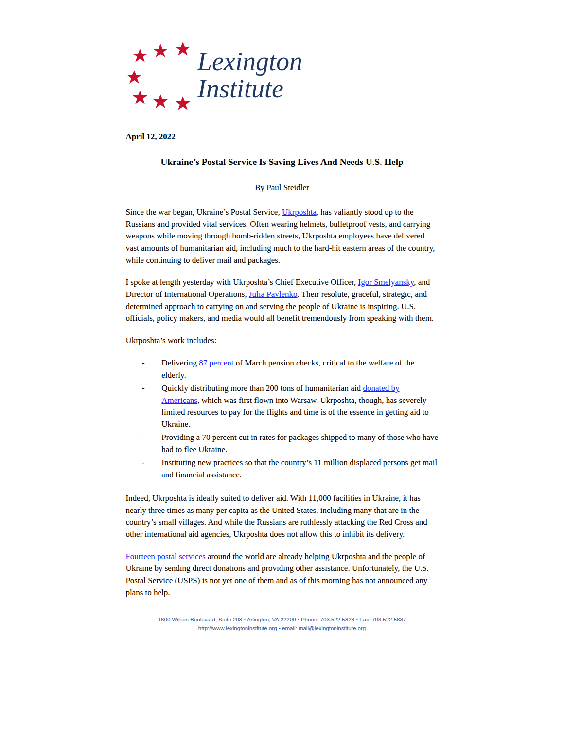Lexington Institute
April 12, 2022
Ukraine’s Postal Service Is Saving Lives And Needs U.S. Help
By Paul Steidler
Since the war began, Ukraine’s Postal Service, Ukrposhta, has valiantly stood up to the Russians and provided vital services. Often wearing helmets, bulletproof vests, and carrying weapons while moving through bomb-ridden streets, Ukrposhta employees have delivered vast amounts of humanitarian aid, including much to the hard-hit eastern areas of the country, while continuing to deliver mail and packages.
I spoke at length yesterday with Ukrposhta’s Chief Executive Officer, Igor Smelyansky, and Director of International Operations, Julia Pavlenko. Their resolute, graceful, strategic, and determined approach to carrying on and serving the people of Ukraine is inspiring. U.S. officials, policy makers, and media would all benefit tremendously from speaking with them.
Ukrposhta’s work includes:
Delivering 87 percent of March pension checks, critical to the welfare of the elderly.
Quickly distributing more than 200 tons of humanitarian aid donated by Americans, which was first flown into Warsaw. Ukrposhta, though, has severely limited resources to pay for the flights and time is of the essence in getting aid to Ukraine.
Providing a 70 percent cut in rates for packages shipped to many of those who have had to flee Ukraine.
Instituting new practices so that the country’s 11 million displaced persons get mail and financial assistance.
Indeed, Ukrposhta is ideally suited to deliver aid. With 11,000 facilities in Ukraine, it has nearly three times as many per capita as the United States, including many that are in the country’s small villages. And while the Russians are ruthlessly attacking the Red Cross and other international aid agencies, Ukrposhta does not allow this to inhibit its delivery.
Fourteen postal services around the world are already helping Ukrposhta and the people of Ukraine by sending direct donations and providing other assistance. Unfortunately, the U.S. Postal Service (USPS) is not yet one of them and as of this morning has not announced any plans to help.
1600 Wilson Boulevard, Suite 203 • Arlington, VA 22209 • Phone: 703.522.5828 • Fax: 703.522.5837
http://www.lexingtoninstitute.org • email: mail@lexingtoninstitute.org